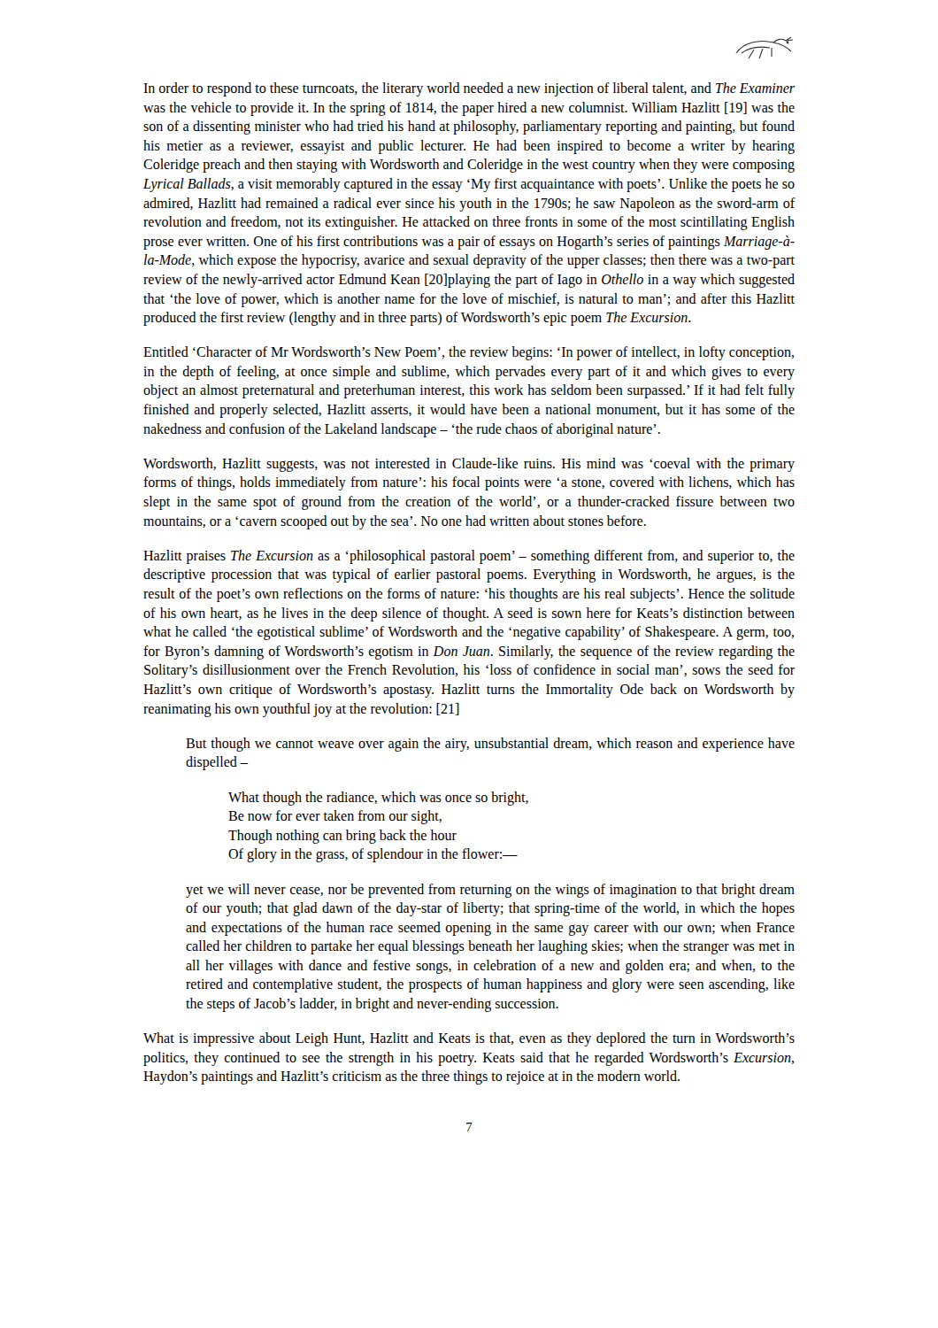In order to respond to these turncoats, the literary world needed a new injection of liberal talent, and The Examiner was the vehicle to provide it. In the spring of 1814, the paper hired a new columnist. William Hazlitt [19] was the son of a dissenting minister who had tried his hand at philosophy, parliamentary reporting and painting, but found his metier as a reviewer, essayist and public lecturer. He had been inspired to become a writer by hearing Coleridge preach and then staying with Wordsworth and Coleridge in the west country when they were composing Lyrical Ballads, a visit memorably captured in the essay ‘My first acquaintance with poets’. Unlike the poets he so admired, Hazlitt had remained a radical ever since his youth in the 1790s; he saw Napoleon as the sword-arm of revolution and freedom, not its extinguisher. He attacked on three fronts in some of the most scintillating English prose ever written. One of his first contributions was a pair of essays on Hogarth’s series of paintings Marriage-à-la-Mode, which expose the hypocrisy, avarice and sexual depravity of the upper classes; then there was a two-part review of the newly-arrived actor Edmund Kean [20]playing the part of Iago in Othello in a way which suggested that ‘the love of power, which is another name for the love of mischief, is natural to man’; and after this Hazlitt produced the first review (lengthy and in three parts) of Wordsworth’s epic poem The Excursion.
Entitled ‘Character of Mr Wordsworth’s New Poem’, the review begins: ‘In power of intellect, in lofty conception, in the depth of feeling, at once simple and sublime, which pervades every part of it and which gives to every object an almost preternatural and preterhuman interest, this work has seldom been surpassed.’ If it had felt fully finished and properly selected, Hazlitt asserts, it would have been a national monument, but it has some of the nakedness and confusion of the Lakeland landscape – ‘the rude chaos of aboriginal nature’.
Wordsworth, Hazlitt suggests, was not interested in Claude-like ruins. His mind was ‘coeval with the primary forms of things, holds immediately from nature’: his focal points were ‘a stone, covered with lichens, which has slept in the same spot of ground from the creation of the world’, or a thunder-cracked fissure between two mountains, or a ‘cavern scooped out by the sea’. No one had written about stones before.
Hazlitt praises The Excursion as a ‘philosophical pastoral poem’ – something different from, and superior to, the descriptive procession that was typical of earlier pastoral poems. Everything in Wordsworth, he argues, is the result of the poet’s own reflections on the forms of nature: ‘his thoughts are his real subjects’. Hence the solitude of his own heart, as he lives in the deep silence of thought. A seed is sown here for Keats’s distinction between what he called ‘the egotistical sublime’ of Wordsworth and the ‘negative capability’ of Shakespeare. A germ, too, for Byron’s damning of Wordsworth’s egotism in Don Juan. Similarly, the sequence of the review regarding the Solitary’s disillusionment over the French Revolution, his ‘loss of confidence in social man’, sows the seed for Hazlitt’s own critique of Wordsworth’s apostasy. Hazlitt turns the Immortality Ode back on Wordsworth by reanimating his own youthful joy at the revolution: [21]
But though we cannot weave over again the airy, unsubstantial dream, which reason and experience have dispelled –
What though the radiance, which was once so bright,
Be now for ever taken from our sight,
Though nothing can bring back the hour
Of glory in the grass, of splendour in the flower:—
yet we will never cease, nor be prevented from returning on the wings of imagination to that bright dream of our youth; that glad dawn of the day-star of liberty; that spring-time of the world, in which the hopes and expectations of the human race seemed opening in the same gay career with our own; when France called her children to partake her equal blessings beneath her laughing skies; when the stranger was met in all her villages with dance and festive songs, in celebration of a new and golden era; and when, to the retired and contemplative student, the prospects of human happiness and glory were seen ascending, like the steps of Jacob’s ladder, in bright and never-ending succession.
What is impressive about Leigh Hunt, Hazlitt and Keats is that, even as they deplored the turn in Wordsworth’s politics, they continued to see the strength in his poetry. Keats said that he regarded Wordsworth’s Excursion, Haydon’s paintings and Hazlitt’s criticism as the three things to rejoice at in the modern world.
7